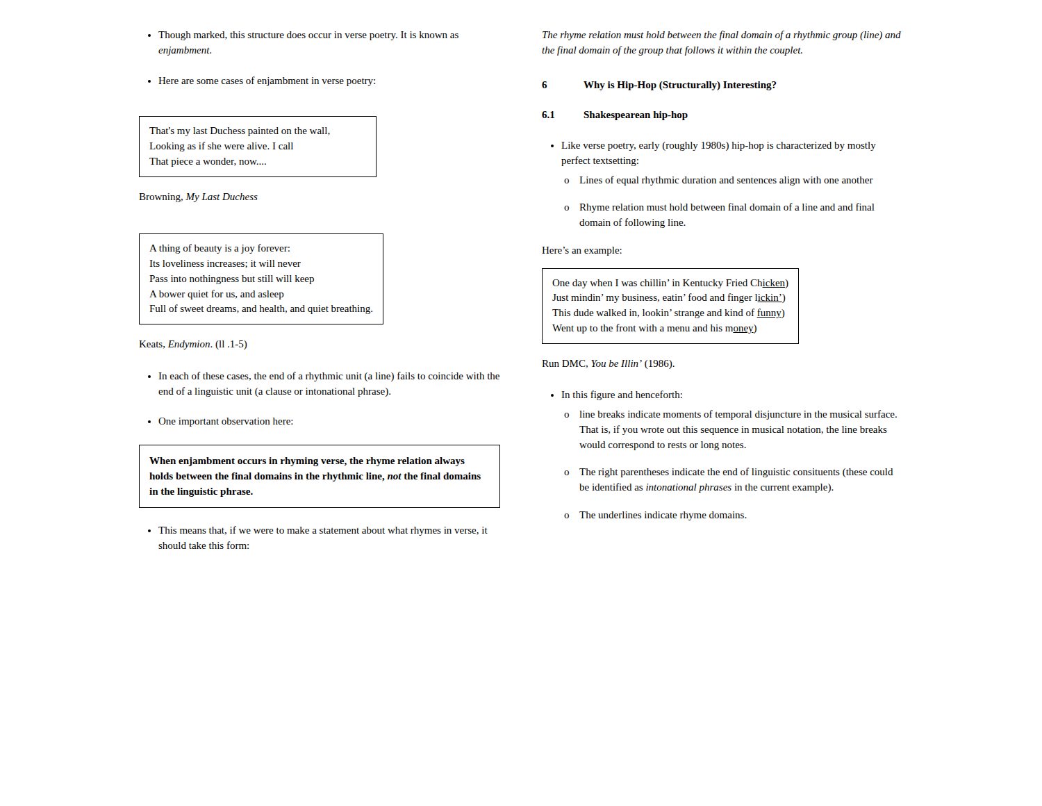Though marked, this structure does occur in verse poetry. It is known as enjambment.
Here are some cases of enjambment in verse poetry:
That's my last Duchess painted on the wall,
Looking as if she were alive. I call
That piece a wonder, now....
Browning, My Last Duchess
A thing of beauty is a joy forever:
Its loveliness increases; it will never
Pass into nothingness but still will keep
A bower quiet for us, and asleep
Full of sweet dreams, and health, and quiet breathing.
Keats, Endymion. (ll .1-5)
In each of these cases, the end of a rhythmic unit (a line) fails to coincide with the end of a linguistic unit (a clause or intonational phrase).
One important observation here:
When enjambment occurs in rhyming verse, the rhyme relation always holds between the final domains in the rhythmic line, not the final domains in the linguistic phrase.
This means that, if we were to make a statement about what rhymes in verse, it should take this form:
The rhyme relation must hold between the final domain of a rhythmic group (line) and the final domain of the group that follows it within the couplet.
6 Why is Hip-Hop (Structurally) Interesting?
6.1 Shakespearean hip-hop
Like verse poetry, early (roughly 1980s) hip-hop is characterized by mostly perfect textsetting:
Lines of equal rhythmic duration and sentences align with one another
Rhyme relation must hold between final domain of a line and and final domain of following line.
Here’s an example:
One day when I was chillin’ in Kentucky Fried Chicken)
Just mindin’ my business, eatin’ food and finger lickin’)
This dude walked in, lookin’ strange and kind of funny)
Went up to the front with a menu and his money)
Run DMC, You be Illin’ (1986).
In this figure and henceforth:
line breaks indicate moments of temporal disjuncture in the musical surface. That is, if you wrote out this sequence in musical notation, the line breaks would correspond to rests or long notes.
The right parentheses indicate the end of linguistic consituents (these could be identified as intonational phrases in the current example).
The underlines indicate rhyme domains.